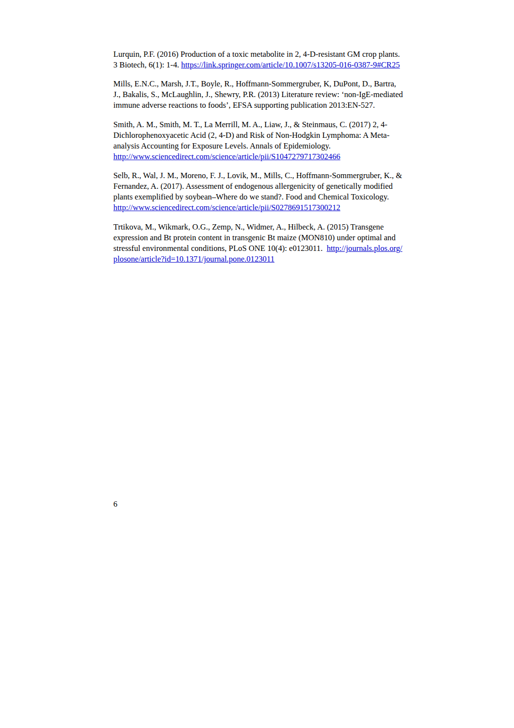Lurquin, P.F. (2016) Production of a toxic metabolite in 2, 4-D-resistant GM crop plants. 3 Biotech, 6(1): 1-4. https://link.springer.com/article/10.1007/s13205-016-0387-9#CR25
Mills, E.N.C., Marsh, J.T., Boyle, R., Hoffmann-Sommergruber, K, DuPont, D., Bartra, J., Bakalis, S., McLaughlin, J., Shewry, P.R. (2013) Literature review: ‘non-IgE-mediated immune adverse reactions to foods’, EFSA supporting publication 2013:EN-527.
Smith, A. M., Smith, M. T., La Merrill, M. A., Liaw, J., & Steinmaus, C. (2017) 2, 4-Dichlorophenoxyacetic Acid (2, 4-D) and Risk of Non-Hodgkin Lymphoma: A Meta-analysis Accounting for Exposure Levels. Annals of Epidemiology.
http://www.sciencedirect.com/science/article/pii/S1047279717302466
Selb, R., Wal, J. M., Moreno, F. J., Lovik, M., Mills, C., Hoffmann-Sommergruber, K., & Fernandez, A. (2017). Assessment of endogenous allergenicity of genetically modified plants exemplified by soybean–Where do we stand?. Food and Chemical Toxicology.
http://www.sciencedirect.com/science/article/pii/S0278691517300212
Trtikova, M., Wikmark, O.G., Zemp, N., Widmer, A., Hilbeck, A. (2015) Transgene expression and Bt protein content in transgenic Bt maize (MON810) under optimal and stressful environmental conditions, PLoS ONE 10(4): e0123011. http://journals.plos.org/plosone/article?id=10.1371/journal.pone.0123011
6